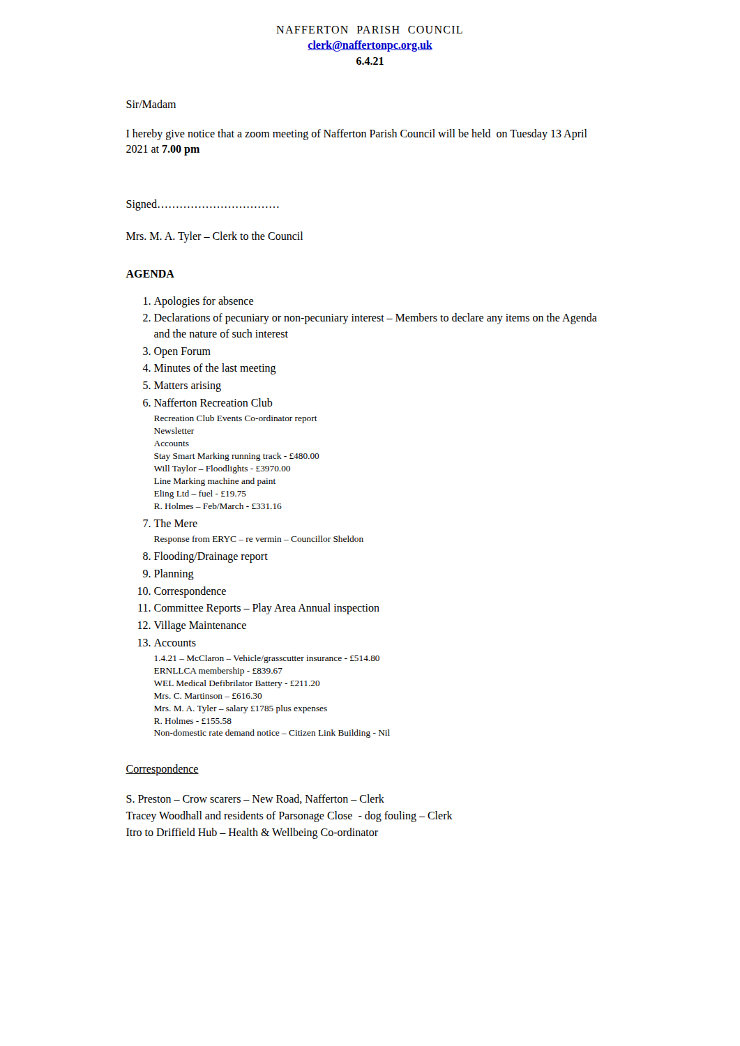NAFFERTON PARISH COUNCIL
clerk@naffertonpc.org.uk
6.4.21
Sir/Madam
I hereby give notice that a zoom meeting of Nafferton Parish Council will be held on Tuesday 13 April 2021 at 7.00 pm
Signed……………………………
Mrs. M. A. Tyler – Clerk to the Council
AGENDA
Apologies for absence
Declarations of pecuniary or non-pecuniary interest – Members to declare any items on the Agenda and the nature of such interest
Open Forum
Minutes of the last meeting
Matters arising
Nafferton Recreation Club
Recreation Club Events Co-ordinator report
Newsletter
Accounts
Stay Smart Marking running track - £480.00
Will Taylor – Floodlights - £3970.00
Line Marking machine and paint
Eling Ltd – fuel - £19.75
R. Holmes – Feb/March - £331.16
The Mere
Response from ERYC – re vermin – Councillor Sheldon
Flooding/Drainage report
Planning
Correspondence
Committee Reports – Play Area Annual inspection
Village Maintenance
Accounts
1.4.21 – McClaron – Vehicle/grasscutter insurance - £514.80
ERNLLCA membership - £839.67
WEL Medical Defibrilator Battery - £211.20
Mrs. C. Martinson – £616.30
Mrs. M. A. Tyler – salary £1785 plus expenses
R. Holmes - £155.58
Non-domestic rate demand notice – Citizen Link Building - Nil
Correspondence
S. Preston – Crow scarers – New Road, Nafferton – Clerk
Tracey Woodhall and residents of Parsonage Close - dog fouling – Clerk
Itro to Driffield Hub – Health & Wellbeing Co-ordinator